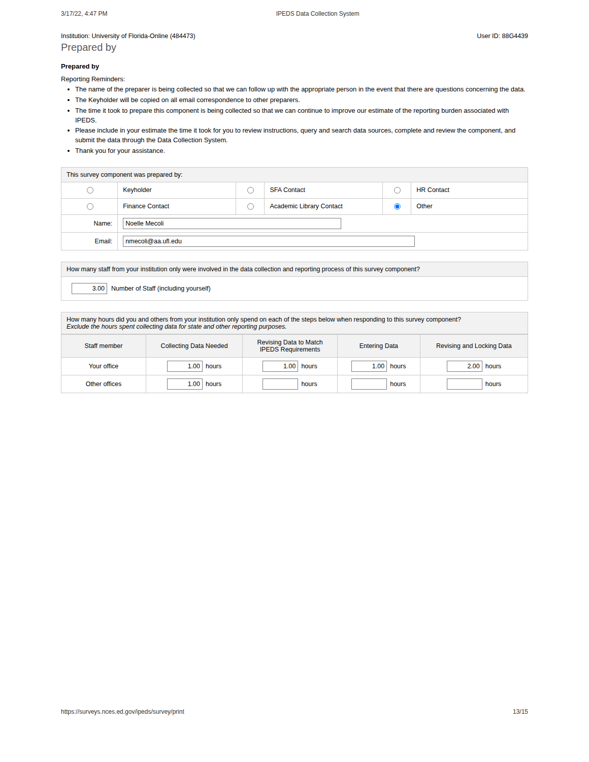3/17/22, 4:47 PM
IPEDS Data Collection System
Institution: University of Florida-Online (484473)
User ID: 88G4439
Prepared by
Prepared by
Reporting Reminders:
The name of the preparer is being collected so that we can follow up with the appropriate person in the event that there are questions concerning the data.
The Keyholder will be copied on all email correspondence to other preparers.
The time it took to prepare this component is being collected so that we can continue to improve our estimate of the reporting burden associated with IPEDS.
Please include in your estimate the time it took for you to review instructions, query and search data sources, complete and review the component, and submit the data through the Data Collection System.
Thank you for your assistance.
| This survey component was prepared by: |
| | Keyholder | | SFA Contact | | HR Contact |
| | Finance Contact | | Academic Library Contact | | Other |
| Name: | |
| Email: | |
| How many staff from your institution only were involved in the data collection and reporting process of this survey component? |
| Number of Staff (including yourself) |
| How many hours did you and others from your institution only spend on each of the steps below when responding to this survey component? Exclude the hours spent collecting data for state and other reporting purposes. |
| Staff member | Collecting Data Needed | Revising Data to Match IPEDS Requirements | Entering Data | Revising and Locking Data |
| --- | --- | --- | --- | --- |
| Your office | hours | hours | hours | hours |
| Other offices | hours | hours | hours | hours |
https://surveys.nces.ed.gov/ipeds/survey/print
13/15